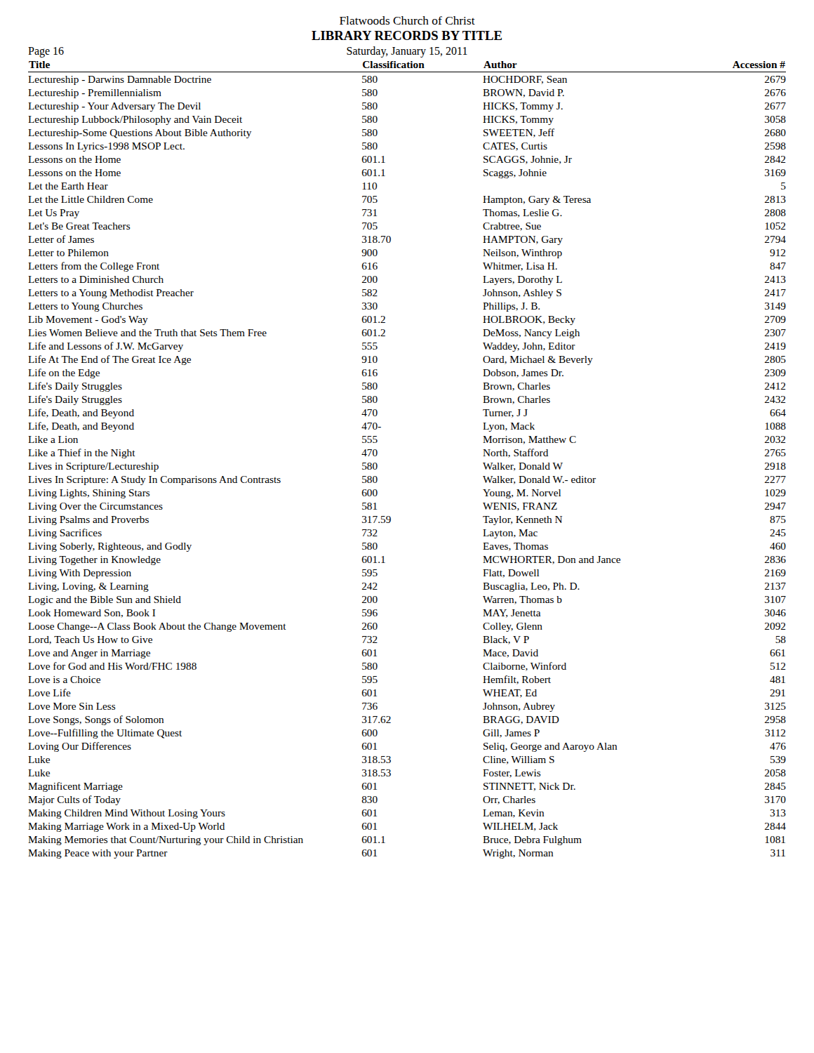Flatwoods Church of Christ
LIBRARY RECORDS BY TITLE
Page 16 Saturday, January 15, 2011
| Title | Classification | Author | Accession # |
| --- | --- | --- | --- |
| Lectureship - Darwins Damnable Doctrine | 580 | HOCHDORF, Sean | 2679 |
| Lectureship - Premillennialism | 580 | BROWN, David P. | 2676 |
| Lectureship - Your Adversary The Devil | 580 | HICKS, Tommy J. | 2677 |
| Lectureship Lubbock/Philosophy and Vain Deceit | 580 | HICKS, Tommy | 3058 |
| Lectureship-Some Questions About Bible Authority | 580 | SWEETEN, Jeff | 2680 |
| Lessons In Lyrics-1998 MSOP Lect. | 580 | CATES, Curtis | 2598 |
| Lessons on the Home | 601.1 | SCAGGS, Johnie, Jr | 2842 |
| Lessons on the Home | 601.1 | Scaggs, Johnie | 3169 |
| Let the Earth Hear | 110 | | 5 |
| Let the Little Children Come | 705 | Hampton, Gary & Teresa | 2813 |
| Let Us Pray | 731 | Thomas, Leslie G. | 2808 |
| Let's Be Great Teachers | 705 | Crabtree, Sue | 1052 |
| Letter of James | 318.70 | HAMPTON, Gary | 2794 |
| Letter to Philemon | 900 | Neilson, Winthrop | 912 |
| Letters from the College Front | 616 | Whitmer, Lisa H. | 847 |
| Letters to a Diminished Church | 200 | Layers, Dorothy L | 2413 |
| Letters to a Young Methodist Preacher | 582 | Johnson, Ashley S | 2417 |
| Letters to Young Churches | 330 | Phillips, J. B. | 3149 |
| Lib Movement - God's Way | 601.2 | HOLBROOK, Becky | 2709 |
| Lies Women Believe and the Truth that Sets Them Free | 601.2 | DeMoss, Nancy Leigh | 2307 |
| Life and Lessons of J.W. McGarvey | 555 | Waddey, John, Editor | 2419 |
| Life At The End of The Great Ice Age | 910 | Oard, Michael & Beverly | 2805 |
| Life on the Edge | 616 | Dobson, James Dr. | 2309 |
| Life's Daily Struggles | 580 | Brown, Charles | 2412 |
| Life's Daily Struggles | 580 | Brown, Charles | 2432 |
| Life, Death, and Beyond | 470 | Turner, J J | 664 |
| Life, Death, and Beyond | 470- | Lyon, Mack | 1088 |
| Like a Lion | 555 | Morrison, Matthew C | 2032 |
| Like a Thief in the Night | 470 | North, Stafford | 2765 |
| Lives in Scripture/Lectureship | 580 | Walker, Donald W | 2918 |
| Lives In Scripture: A Study In Comparisons And Contrasts | 580 | Walker, Donald W.- editor | 2277 |
| Living Lights, Shining Stars | 600 | Young, M. Norvel | 1029 |
| Living Over the Circumstances | 581 | WENIS, FRANZ | 2947 |
| Living Psalms and Proverbs | 317.59 | Taylor, Kenneth N | 875 |
| Living Sacrifices | 732 | Layton, Mac | 245 |
| Living Soberly, Righteous, and Godly | 580 | Eaves, Thomas | 460 |
| Living Together in Knowledge | 601.1 | MCWHORTER, Don and Jance | 2836 |
| Living With Depression | 595 | Flatt, Dowell | 2169 |
| Living, Loving, & Learning | 242 | Buscaglia, Leo, Ph. D. | 2137 |
| Logic and the Bible Sun and Shield | 200 | Warren, Thomas b | 3107 |
| Look Homeward Son, Book I | 596 | MAY, Jenetta | 3046 |
| Loose Change--A Class Book About the Change Movement | 260 | Colley, Glenn | 2092 |
| Lord, Teach Us How to Give | 732 | Black, V P | 58 |
| Love and Anger in Marriage | 601 | Mace, David | 661 |
| Love for God and His Word/FHC 1988 | 580 | Claiborne, Winford | 512 |
| Love is a Choice | 595 | Hemfilt, Robert | 481 |
| Love Life | 601 | WHEAT, Ed | 291 |
| Love More Sin Less | 736 | Johnson, Aubrey | 3125 |
| Love Songs, Songs of Solomon | 317.62 | BRAGG, DAVID | 2958 |
| Love--Fulfilling the Ultimate Quest | 600 | Gill, James P | 3112 |
| Loving Our Differences | 601 | Seliq, George and Aaroyo Alan | 476 |
| Luke | 318.53 | Cline, William S | 539 |
| Luke | 318.53 | Foster, Lewis | 2058 |
| Magnificent Marriage | 601 | STINNETT, Nick Dr. | 2845 |
| Major Cults of Today | 830 | Orr, Charles | 3170 |
| Making Children Mind Without Losing Yours | 601 | Leman, Kevin | 313 |
| Making Marriage Work in a Mixed-Up World | 601 | WILHELM, Jack | 2844 |
| Making Memories that Count/Nurturing your Child in Christian | 601.1 | Bruce, Debra Fulghum | 1081 |
| Making Peace with your Partner | 601 | Wright, Norman | 311 |